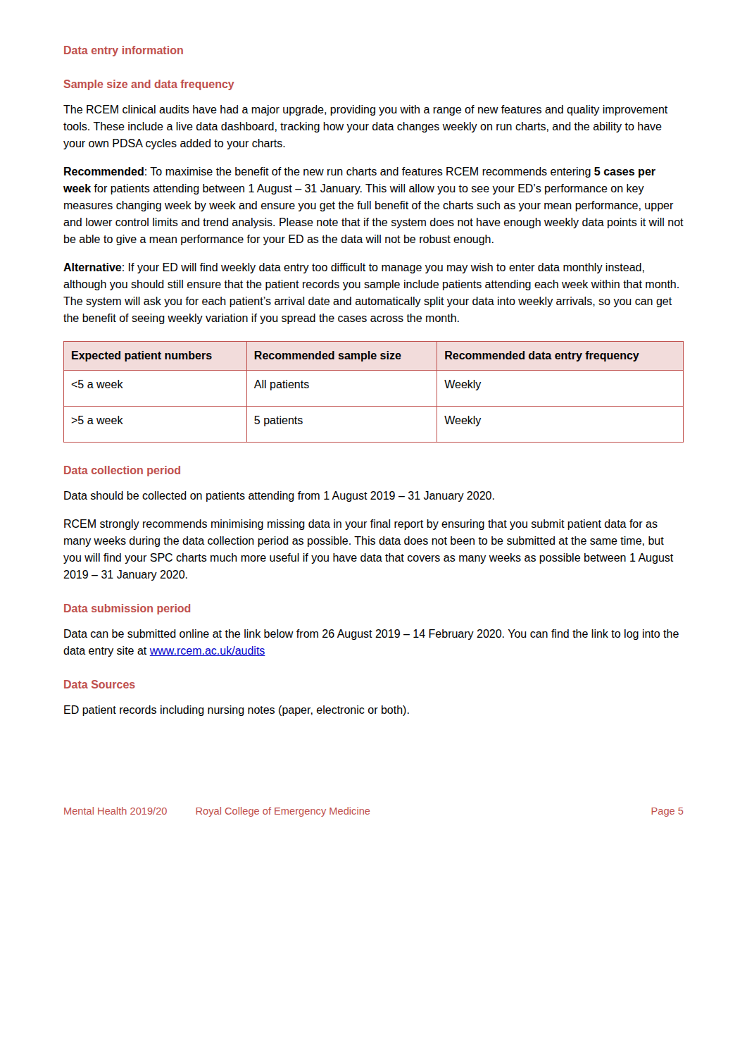Data entry information
Sample size and data frequency
The RCEM clinical audits have had a major upgrade, providing you with a range of new features and quality improvement tools. These include a live data dashboard, tracking how your data changes weekly on run charts, and the ability to have your own PDSA cycles added to your charts.
Recommended: To maximise the benefit of the new run charts and features RCEM recommends entering 5 cases per week for patients attending between 1 August – 31 January. This will allow you to see your ED’s performance on key measures changing week by week and ensure you get the full benefit of the charts such as your mean performance, upper and lower control limits and trend analysis. Please note that if the system does not have enough weekly data points it will not be able to give a mean performance for your ED as the data will not be robust enough.
Alternative: If your ED will find weekly data entry too difficult to manage you may wish to enter data monthly instead, although you should still ensure that the patient records you sample include patients attending each week within that month. The system will ask you for each patient’s arrival date and automatically split your data into weekly arrivals, so you can get the benefit of seeing weekly variation if you spread the cases across the month.
| Expected patient numbers | Recommended sample size | Recommended data entry frequency |
| --- | --- | --- |
| <5 a week | All patients | Weekly |
| >5 a week | 5 patients | Weekly |
Data collection period
Data should be collected on patients attending from 1 August 2019 – 31 January 2020.
RCEM strongly recommends minimising missing data in your final report by ensuring that you submit patient data for as many weeks during the data collection period as possible. This data does not been to be submitted at the same time, but you will find your SPC charts much more useful if you have data that covers as many weeks as possible between 1 August 2019 – 31 January 2020.
Data submission period
Data can be submitted online at the link below from 26 August 2019 – 14 February 2020. You can find the link to log into the data entry site at www.rcem.ac.uk/audits
Data Sources
ED patient records including nursing notes (paper, electronic or both).
Mental Health 2019/20 Royal College of Emergency Medicine Page 5